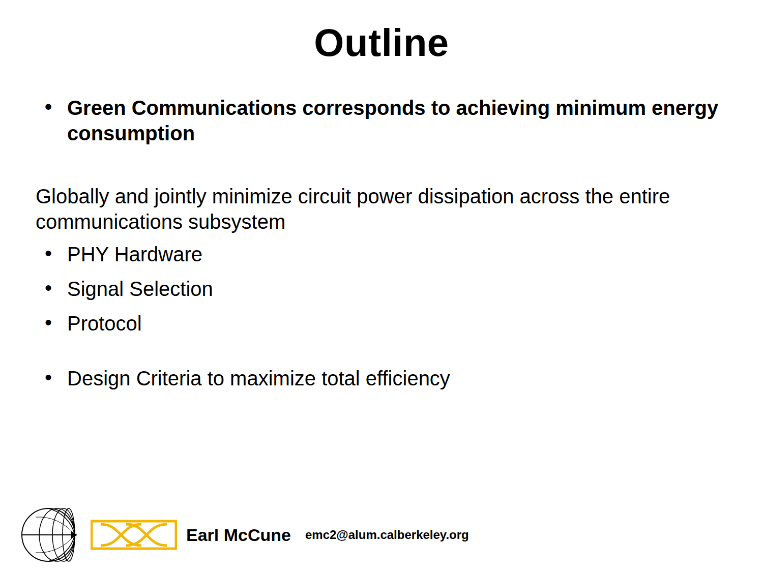Outline
Green Communications corresponds to achieving minimum energy consumption
Globally and jointly minimize circuit power dissipation across the entire communications subsystem
PHY Hardware
Signal Selection
Protocol
Design Criteria to maximize total efficiency
Earl McCune emc2@alum.calberkeley.org